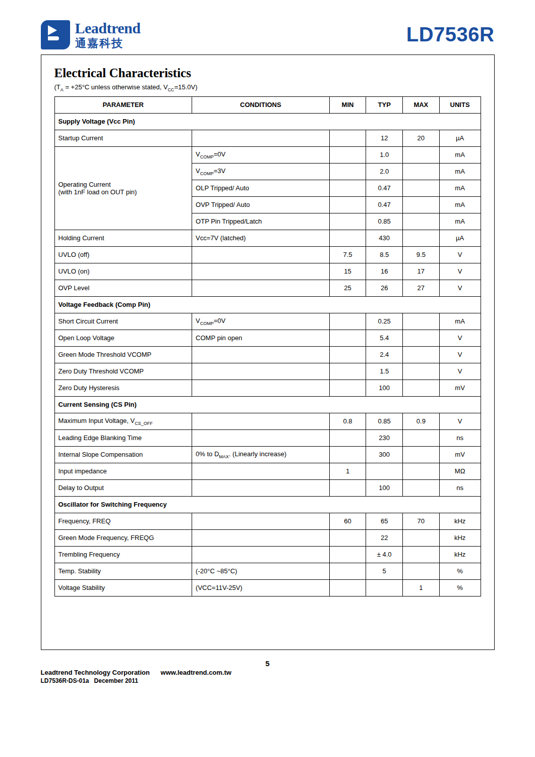Leadtrend
通嘉科技
LD7536R
Electrical Characteristics
(TA = +25°C unless otherwise stated, VCC=15.0V)
| PARAMETER | CONDITIONS | MIN | TYP | MAX | UNITS |
| --- | --- | --- | --- | --- | --- |
| Supply Voltage (Vcc Pin) |
| Startup Current | | | 12 | 20 | µA |
| Operating Current (with 1nF load on OUT pin) | V COMP =0V | | 1.0 | | mA |
| V COMP =3V | | 2.0 | | mA |
| OLP Tripped/ Auto | | 0.47 | | mA |
| OVP Tripped/ Auto | | 0.47 | | mA |
| OTP Pin Tripped/Latch | | 0.85 | | mA |
| Holding Current | Vcc=7V (latched) | | 430 | | µA |
| UVLO (off) | | 7.5 | 8.5 | 9.5 | V |
| UVLO (on) | | 15 | 16 | 17 | V |
| OVP Level | | 25 | 26 | 27 | V |
| Voltage Feedback (Comp Pin) |
| Short Circuit Current | V COMP =0V | | 0.25 | | mA |
| Open Loop Voltage | COMP pin open | | 5.4 | | V |
| Green Mode Threshold VCOMP | | | 2.4 | | V |
| Zero Duty Threshold VCOMP | | | 1.5 | | V |
| Zero Duty Hysteresis | | | 100 | | mV |
| Current Sensing (CS Pin) |
| Maximum Input Voltage, V CS_OFF | | 0.8 | 0.85 | 0.9 | V |
| Leading Edge Blanking Time | | | 230 | | ns |
| Internal Slope Compensation | 0% to D MAX . (Linearly increase) | | 300 | | mV |
| Input impedance | | 1 | | | MΩ |
| Delay to Output | | | 100 | | ns |
| Oscillator for Switching Frequency |
| Frequency, FREQ | | 60 | 65 | 70 | kHz |
| Green Mode Frequency, FREQG | | | 22 | | kHz |
| Trembling Frequency | | | ± 4.0 | | kHz |
| Temp. Stability | (-20°C ~85°C) | | 5 | | % |
| Voltage Stability | (VCC=11V-25V) | | | 1 | % |
5
Leadtrend Technology Corporation www.leadtrend.com.tw
LD7536R-DS-01a December 2011